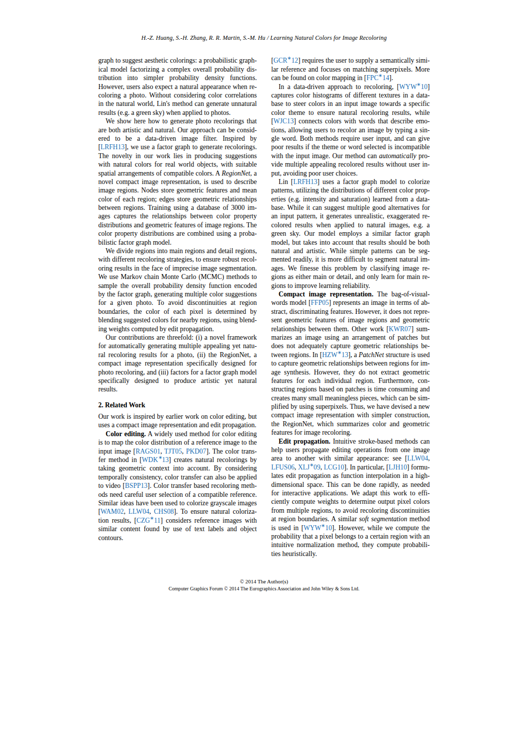H.-Z. Huang, S.-H. Zhang, R. R. Martin, S.-M. Hu / Learning Natural Colors for Image Recoloring
graph to suggest aesthetic colorings: a probabilistic graphical model factorizing a complex overall probability distribution into simpler probability density functions. However, users also expect a natural appearance when recoloring a photo. Without considering color correlations in the natural world, Lin's method can generate unnatural results (e.g. a green sky) when applied to photos.
We show here how to generate photo recolorings that are both artistic and natural. Our approach can be considered to be a data-driven image filter. Inspired by [LRFH13], we use a factor graph to generate recolorings. The novelty in our work lies in producing suggestions with natural colors for real world objects, with suitable spatial arrangements of compatible colors. A RegionNet, a novel compact image representation, is used to describe image regions. Nodes store geometric features and mean color of each region; edges store geometric relationships between regions. Training using a database of 3000 images captures the relationships between color property distributions and geometric features of image regions. The color property distributions are combined using a probabilistic factor graph model.
We divide regions into main regions and detail regions, with different recoloring strategies, to ensure robust recoloring results in the face of imprecise image segmentation. We use Markov chain Monte Carlo (MCMC) methods to sample the overall probability density function encoded by the factor graph, generating multiple color suggestions for a given photo. To avoid discontinuities at region boundaries, the color of each pixel is determined by blending suggested colors for nearby regions, using blending weights computed by edit propagation.
Our contributions are threefold: (i) a novel framework for automatically generating multiple appealing yet natural recoloring results for a photo, (ii) the RegionNet, a compact image representation specifically designed for photo recoloring, and (iii) factors for a factor graph model specifically designed to produce artistic yet natural results.
2. Related Work
Our work is inspired by earlier work on color editing, but uses a compact image representation and edit propagation.
Color editing. A widely used method for color editing is to map the color distribution of a reference image to the input image [RAGS01, TJT05, PKD07]. The color transfer method in [WDK∗13] creates natural recolorings by taking geometric context into account. By considering temporally consistency, color transfer can also be applied to video [BSPP13]. Color transfer based recoloring methods need careful user selection of a compatible reference. Similar ideas have been used to colorize grayscale images [WAM02, LLW04, CHS08]. To ensure natural colorization results, [CZG∗11] considers reference images with similar content found by use of text labels and object contours.
[GCR∗12] requires the user to supply a semantically similar reference and focuses on matching superpixels. More can be found on color mapping in [FPC∗14].
In a data-driven approach to recoloring, [WYW∗10] captures color histograms of different textures in a database to steer colors in an input image towards a specific color theme to ensure natural recoloring results, while [WJC13] connects colors with words that describe emotions, allowing users to recolor an image by typing a single word. Both methods require user input, and can give poor results if the theme or word selected is incompatible with the input image. Our method can automatically provide multiple appealing recolored results without user input, avoiding poor user choices.
Lin [LRFH13] uses a factor graph model to colorize patterns, utilizing the distributions of different color properties (e.g. intensity and saturation) learned from a database. While it can suggest multiple good alternatives for an input pattern, it generates unrealistic, exaggerated recolored results when applied to natural images, e.g. a green sky. Our model employs a similar factor graph model, but takes into account that results should be both natural and artistic. While simple patterns can be segmented readily, it is more difficult to segment natural images. We finesse this problem by classifying image regions as either main or detail, and only learn for main regions to improve learning reliability.
Compact image representation. The bag-of-visual-words model [FFP05] represents an image in terms of abstract, discriminating features. However, it does not represent geometric features of image regions and geometric relationships between them. Other work [KWR07] summarizes an image using an arrangement of patches but does not adequately capture geometric relationships between regions. In [HZW∗13], a PatchNet structure is used to capture geometric relationships between regions for image synthesis. However, they do not extract geometric features for each individual region. Furthermore, constructing regions based on patches is time consuming and creates many small meaningless pieces, which can be simplified by using superpixels. Thus, we have devised a new compact image representation with simpler construction, the RegionNet, which summarizes color and geometric features for image recoloring.
Edit propagation. Intuitive stroke-based methods can help users propagate editing operations from one image area to another with similar appearance: see [LLW04, LFUS06, XLJ∗09, LCG10]. In particular, [LJH10] formulates edit propagation as function interpolation in a high-dimensional space. This can be done rapidly, as needed for interactive applications. We adapt this work to efficiently compute weights to determine output pixel colors from multiple regions, to avoid recoloring discontinuities at region boundaries. A similar soft segmentation method is used in [WYW∗10]. However, while we compute the probability that a pixel belongs to a certain region with an intuitive normalization method, they compute probabilities heuristically.
© 2014 The Author(s)
Computer Graphics Forum © 2014 The Eurographics Association and John Wiley & Sons Ltd.